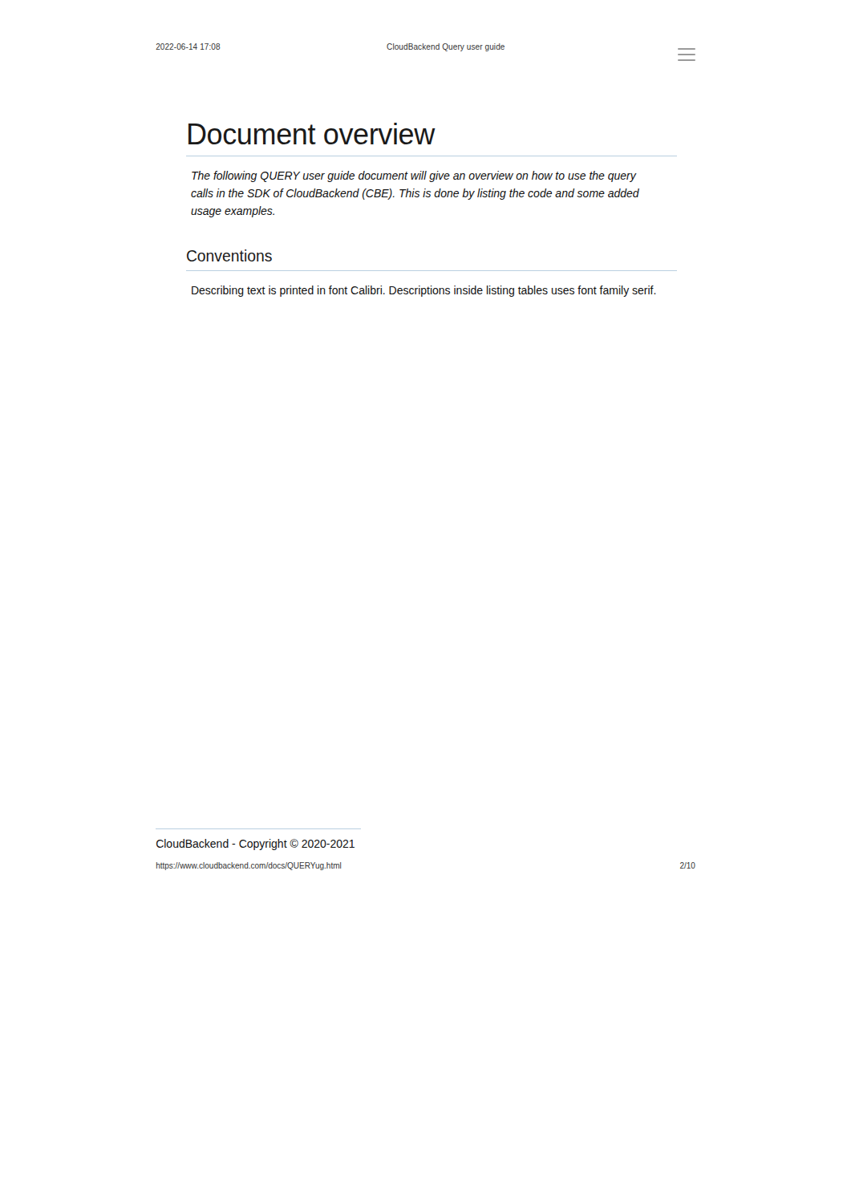2022-06-14 17:08
CloudBackend Query user guide
Document overview
The following QUERY user guide document will give an overview on how to use the query calls in the SDK of CloudBackend (CBE). This is done by listing the code and some added usage examples.
Conventions
Describing text is printed in font Calibri. Descriptions inside listing tables uses font family serif.
CloudBackend - Copyright © 2020-2021
https://www.cloudbackend.com/docs/QUERYug.html
2/10